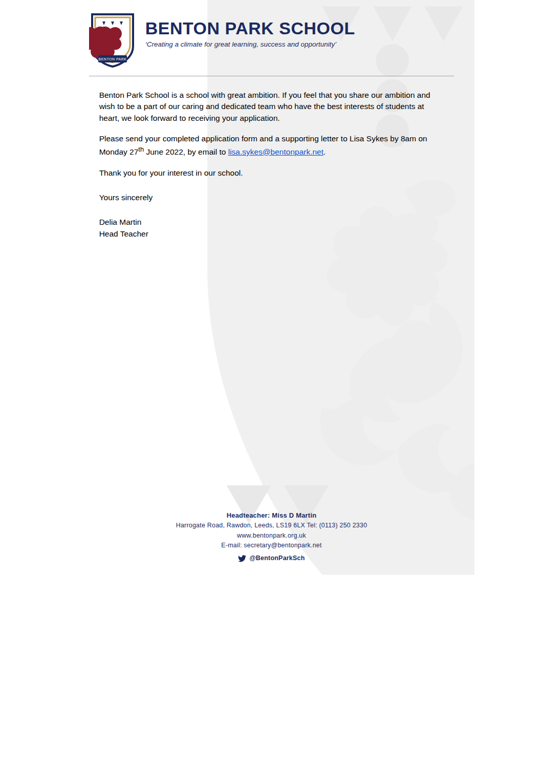Benton Park School crest BENTON PARK
BENTON PARK SCHOOL
‘Creating a climate for great learning, success and opportunity’
Benton Park School is a school with great ambition. If you feel that you share our ambition and wish to be a part of our caring and dedicated team who have the best interests of students at heart, we look forward to receiving your application.
Please send your completed application form and a supporting letter to Lisa Sykes by 8am on Monday 27th June 2022, by email to lisa.sykes@bentonpark.net.
Thank you for your interest in our school.
Yours sincerely
Delia Martin
Head Teacher
Headteacher: Miss D Martin
Harrogate Road, Rawdon, Leeds, LS19 6LX Tel: (0113) 250 2330
www.bentonpark.org.uk
E-mail: secretary@bentonpark.net
@BentonParkSch